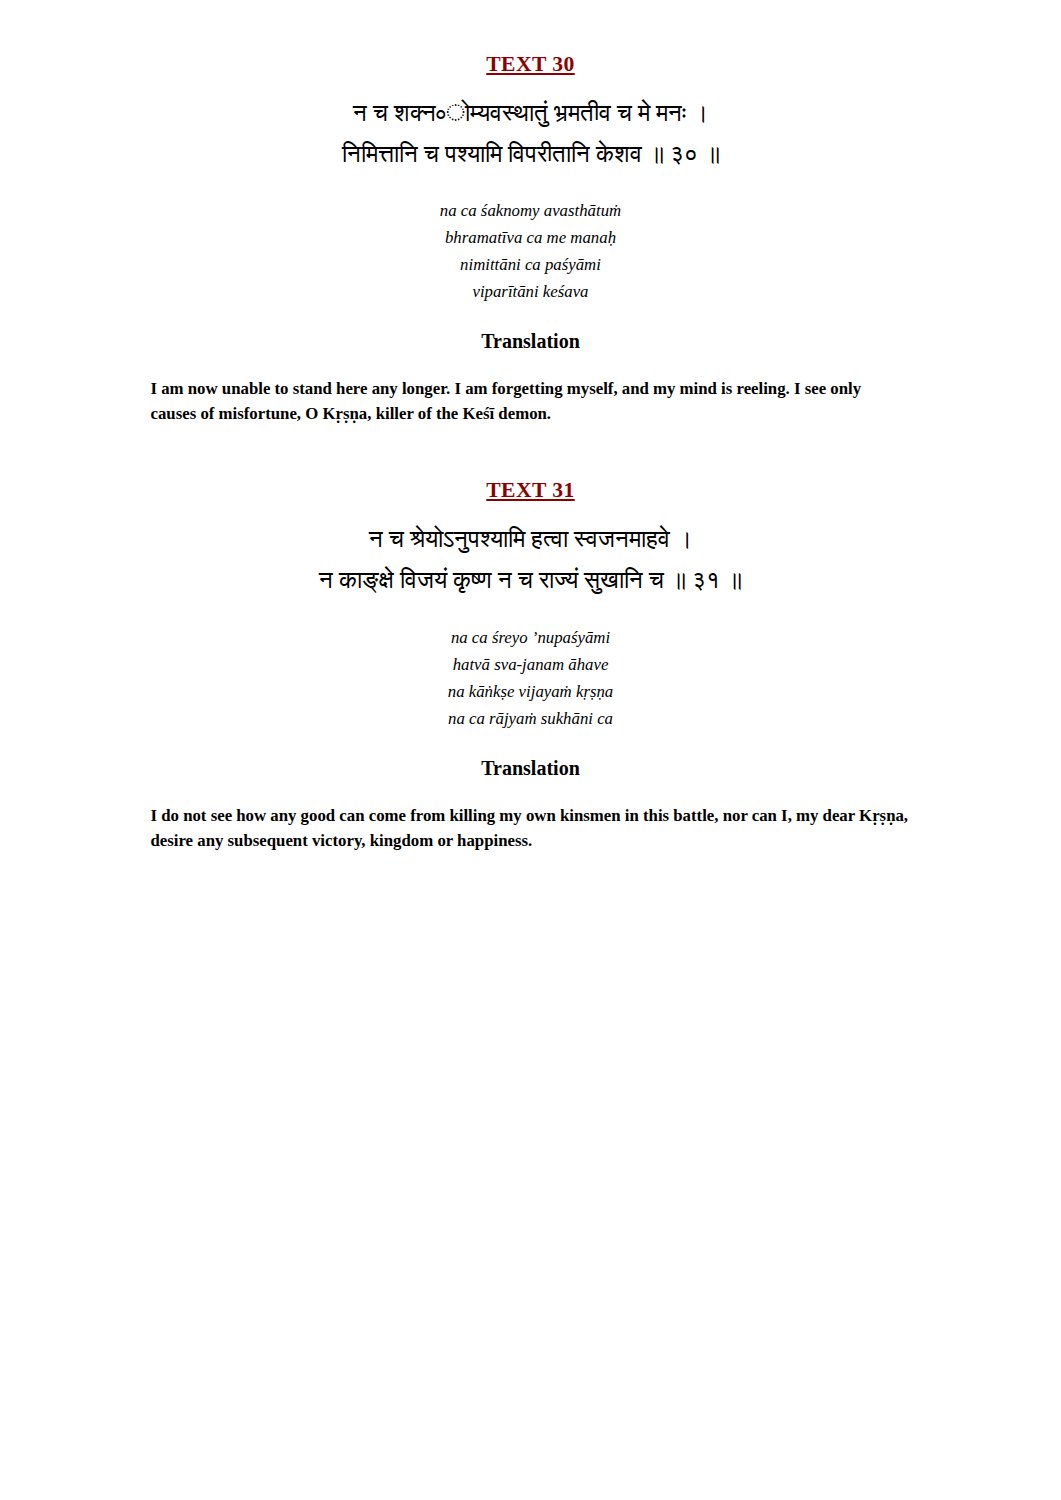TEXT 30
न च शक्न◦ोम्यवस्थातुं भ्रमतीव च मे मनः ।
निमित्तानि च पश्यामि विपरीतानि केशव ॥ ३० ॥
na ca śaknomy avasthātuṁ
bhramatīva ca me manaḥ
nimittāni ca paśyāmi
viparītāni keśava
Translation
I am now unable to stand here any longer. I am forgetting myself, and my mind is reeling. I see only causes of misfortune, O Kṛṣṇa, killer of the Keśī demon.
TEXT 31
न च श्रेयोऽनुपश्यामि हत्वा स्वजनमाहवे ।
न काङ्क्षे विजयं कृष्ण न च राज्यं सुखानि च ॥ ३१ ॥
na ca śreyo ’nupaśyāmi
hatvā sva-janam āhave
na kāṅkṣe vijayaṁ kṛṣṇa
na ca rājyaṁ sukhāni ca
Translation
I do not see how any good can come from killing my own kinsmen in this battle, nor can I, my dear Kṛṣṇa, desire any subsequent victory, kingdom or happiness.